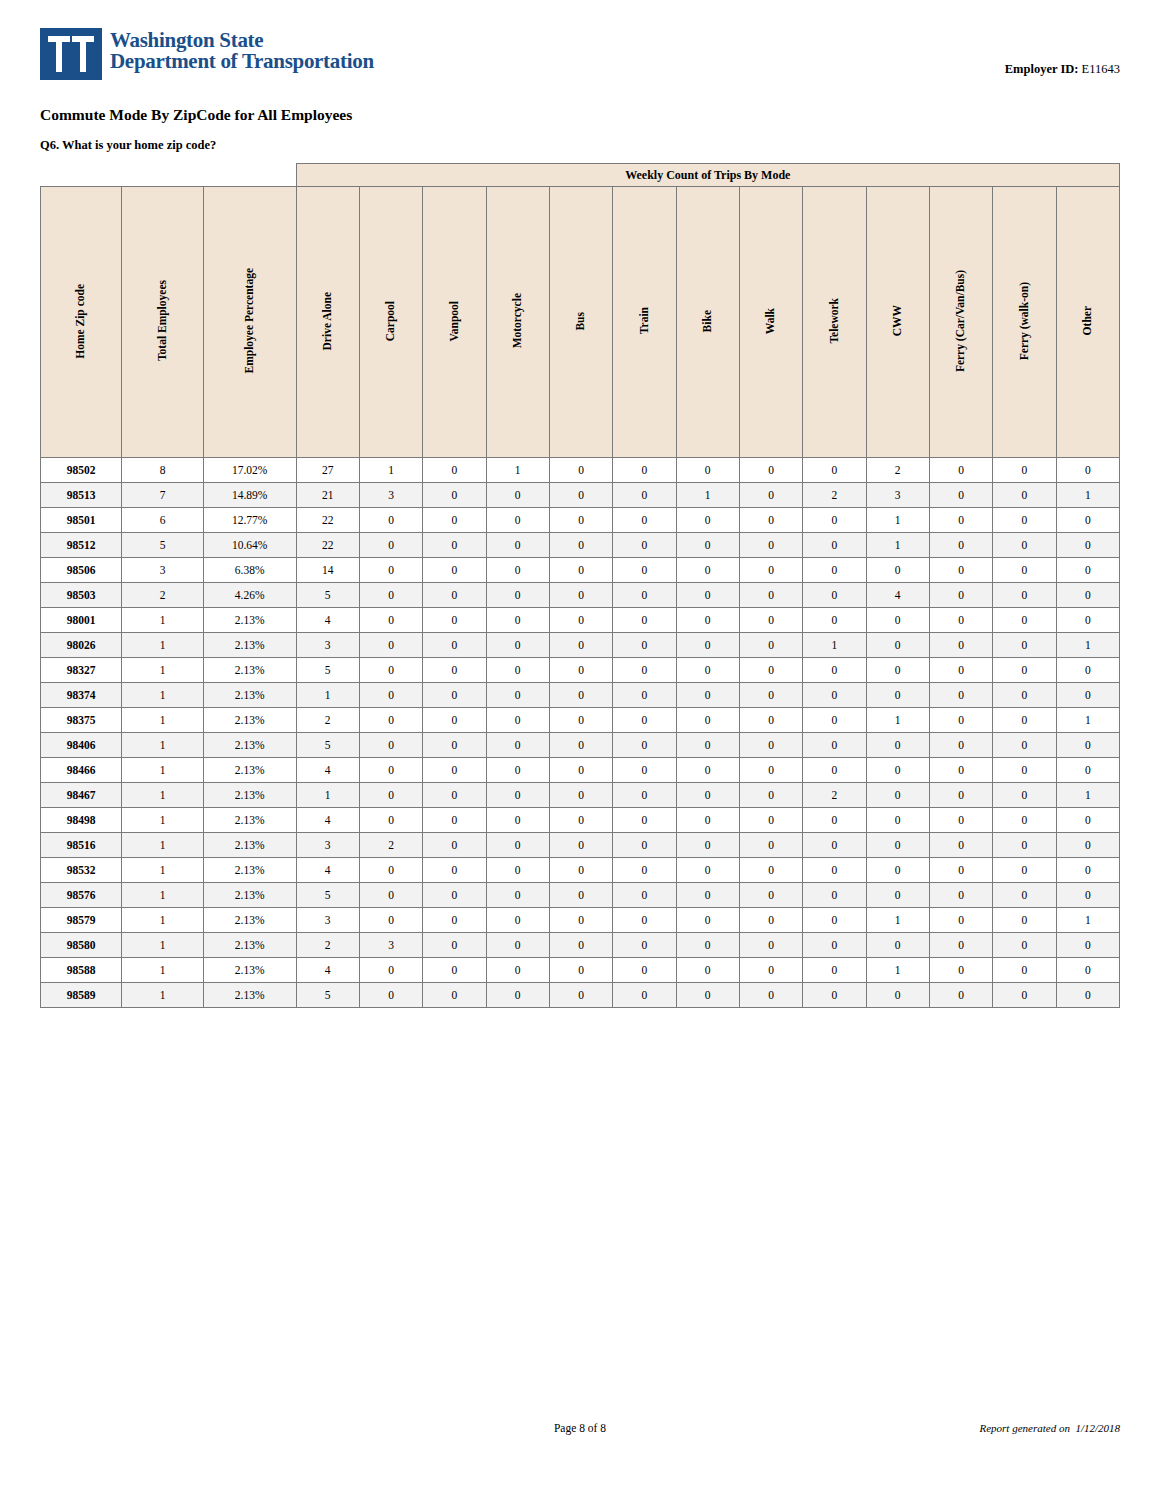Washington State
Department of Transportation
Employer ID: E11643
Commute Mode By ZipCode for All Employees
Q6. What is your home zip code?
| | | | Weekly Count of Trips By Mode |
| --- | --- | --- | --- |
| Home Zip code | Total Employees | Employee Percentage | Drive Alone | Carpool | Vanpool | Motorcycle | Bus | Train | Bike | Walk | Telework | CWW | Ferry (Car/Van/Bus) | Ferry (walk-on) | Other |
| 98502 | 8 | 17.02% | 27 | 1 | 0 | 1 | 0 | 0 | 0 | 0 | 0 | 2 | 0 | 0 | 0 |
| 98513 | 7 | 14.89% | 21 | 3 | 0 | 0 | 0 | 0 | 1 | 0 | 2 | 3 | 0 | 0 | 1 |
| 98501 | 6 | 12.77% | 22 | 0 | 0 | 0 | 0 | 0 | 0 | 0 | 0 | 1 | 0 | 0 | 0 |
| 98512 | 5 | 10.64% | 22 | 0 | 0 | 0 | 0 | 0 | 0 | 0 | 0 | 1 | 0 | 0 | 0 |
| 98506 | 3 | 6.38% | 14 | 0 | 0 | 0 | 0 | 0 | 0 | 0 | 0 | 0 | 0 | 0 | 0 |
| 98503 | 2 | 4.26% | 5 | 0 | 0 | 0 | 0 | 0 | 0 | 0 | 0 | 4 | 0 | 0 | 0 |
| 98001 | 1 | 2.13% | 4 | 0 | 0 | 0 | 0 | 0 | 0 | 0 | 0 | 0 | 0 | 0 | 0 |
| 98026 | 1 | 2.13% | 3 | 0 | 0 | 0 | 0 | 0 | 0 | 0 | 1 | 0 | 0 | 0 | 1 |
| 98327 | 1 | 2.13% | 5 | 0 | 0 | 0 | 0 | 0 | 0 | 0 | 0 | 0 | 0 | 0 | 0 |
| 98374 | 1 | 2.13% | 1 | 0 | 0 | 0 | 0 | 0 | 0 | 0 | 0 | 0 | 0 | 0 | 0 |
| 98375 | 1 | 2.13% | 2 | 0 | 0 | 0 | 0 | 0 | 0 | 0 | 0 | 1 | 0 | 0 | 1 |
| 98406 | 1 | 2.13% | 5 | 0 | 0 | 0 | 0 | 0 | 0 | 0 | 0 | 0 | 0 | 0 | 0 |
| 98466 | 1 | 2.13% | 4 | 0 | 0 | 0 | 0 | 0 | 0 | 0 | 0 | 0 | 0 | 0 | 0 |
| 98467 | 1 | 2.13% | 1 | 0 | 0 | 0 | 0 | 0 | 0 | 0 | 2 | 0 | 0 | 0 | 1 |
| 98498 | 1 | 2.13% | 4 | 0 | 0 | 0 | 0 | 0 | 0 | 0 | 0 | 0 | 0 | 0 | 0 |
| 98516 | 1 | 2.13% | 3 | 2 | 0 | 0 | 0 | 0 | 0 | 0 | 0 | 0 | 0 | 0 | 0 |
| 98532 | 1 | 2.13% | 4 | 0 | 0 | 0 | 0 | 0 | 0 | 0 | 0 | 0 | 0 | 0 | 0 |
| 98576 | 1 | 2.13% | 5 | 0 | 0 | 0 | 0 | 0 | 0 | 0 | 0 | 0 | 0 | 0 | 0 |
| 98579 | 1 | 2.13% | 3 | 0 | 0 | 0 | 0 | 0 | 0 | 0 | 0 | 1 | 0 | 0 | 1 |
| 98580 | 1 | 2.13% | 2 | 3 | 0 | 0 | 0 | 0 | 0 | 0 | 0 | 0 | 0 | 0 | 0 |
| 98588 | 1 | 2.13% | 4 | 0 | 0 | 0 | 0 | 0 | 0 | 0 | 0 | 1 | 0 | 0 | 0 |
| 98589 | 1 | 2.13% | 5 | 0 | 0 | 0 | 0 | 0 | 0 | 0 | 0 | 0 | 0 | 0 | 0 |
Page 8 of 8
Report generated on 1/12/2018